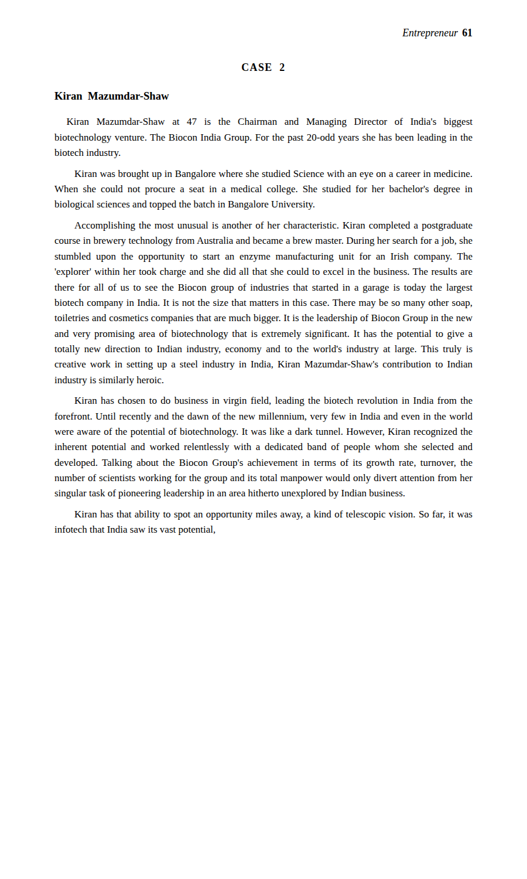Entrepreneur 61
CASE 2
Kiran Mazumdar-Shaw
Kiran Mazumdar-Shaw at 47 is the Chairman and Managing Director of India's biggest biotechnology venture. The Biocon India Group. For the past 20-odd years she has been leading in the biotech industry.
Kiran was brought up in Bangalore where she studied Science with an eye on a career in medicine. When she could not procure a seat in a medical college. She studied for her bachelor's degree in biological sciences and topped the batch in Bangalore University.
Accomplishing the most unusual is another of her characteristic. Kiran completed a postgraduate course in brewery technology from Australia and became a brew master. During her search for a job, she stumbled upon the opportunity to start an enzyme manufacturing unit for an Irish company. The 'explorer' within her took charge and she did all that she could to excel in the business. The results are there for all of us to see the Biocon group of industries that started in a garage is today the largest biotech company in India. It is not the size that matters in this case. There may be so many other soap, toiletries and cosmetics companies that are much bigger. It is the leadership of Biocon Group in the new and very promising area of biotechnology that is extremely significant. It has the potential to give a totally new direction to Indian industry, economy and to the world's industry at large. This truly is creative work in setting up a steel industry in India, Kiran Mazumdar-Shaw's contribution to Indian industry is similarly heroic.
Kiran has chosen to do business in virgin field, leading the biotech revolution in India from the forefront. Until recently and the dawn of the new millennium, very few in India and even in the world were aware of the potential of biotechnology. It was like a dark tunnel. However, Kiran recognized the inherent potential and worked relentlessly with a dedicated band of people whom she selected and developed. Talking about the Biocon Group's achievement in terms of its growth rate, turnover, the number of scientists working for the group and its total manpower would only divert attention from her singular task of pioneering leadership in an area hitherto unexplored by Indian business.
Kiran has that ability to spot an opportunity miles away, a kind of telescopic vision. So far, it was infotech that India saw its vast potential,